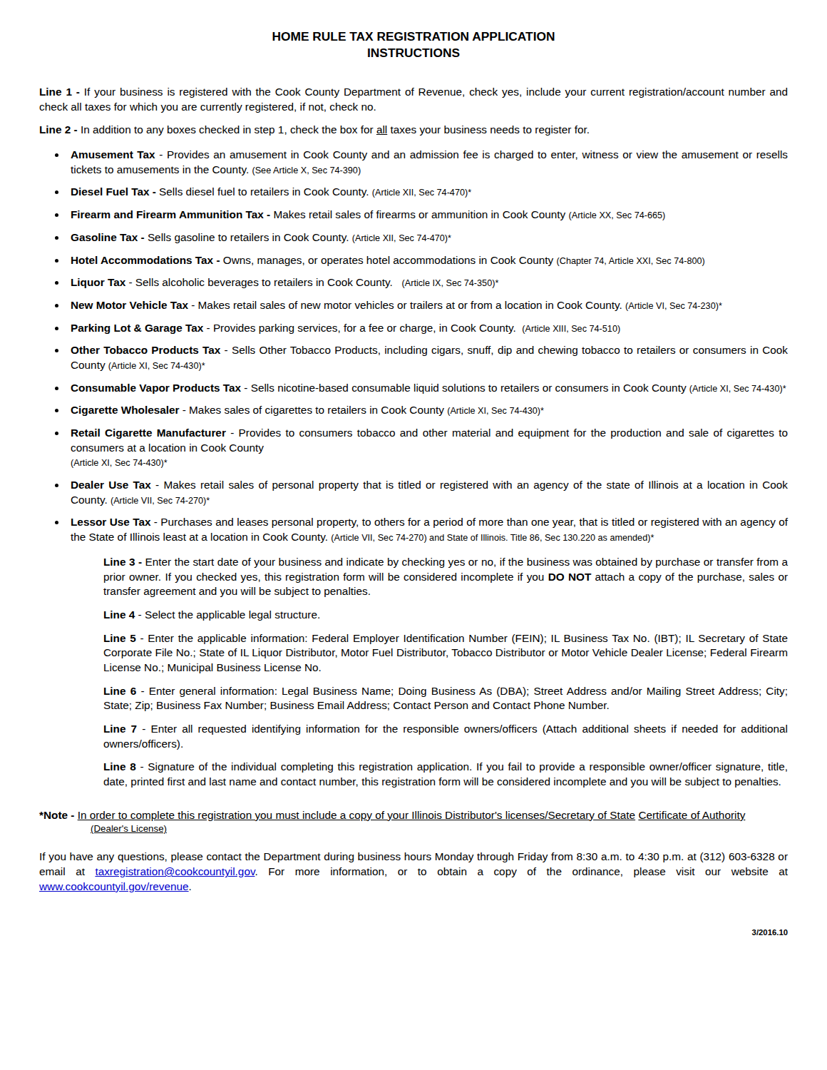HOME RULE TAX REGISTRATION APPLICATION
INSTRUCTIONS
Line 1 - If your business is registered with the Cook County Department of Revenue, check yes, include your current registration/account number and check all taxes for which you are currently registered, if not, check no.
Line 2 - In addition to any boxes checked in step 1, check the box for all taxes your business needs to register for.
Amusement Tax - Provides an amusement in Cook County and an admission fee is charged to enter, witness or view the amusement or resells tickets to amusements in the County. (See Article X, Sec 74-390)
Diesel Fuel Tax - Sells diesel fuel to retailers in Cook County. (Article XII, Sec 74-470)*
Firearm and Firearm Ammunition Tax - Makes retail sales of firearms or ammunition in Cook County (Article XX, Sec 74-665)
Gasoline Tax - Sells gasoline to retailers in Cook County. (Article XII, Sec 74-470)*
Hotel Accommodations Tax - Owns, manages, or operates hotel accommodations in Cook County (Chapter 74, Article XXI, Sec 74-800)
Liquor Tax - Sells alcoholic beverages to retailers in Cook County. (Article IX, Sec 74-350)*
New Motor Vehicle Tax - Makes retail sales of new motor vehicles or trailers at or from a location in Cook County. (Article VI, Sec 74-230)*
Parking Lot & Garage Tax - Provides parking services, for a fee or charge, in Cook County. (Article XIII, Sec 74-510)
Other Tobacco Products Tax - Sells Other Tobacco Products, including cigars, snuff, dip and chewing tobacco to retailers or consumers in Cook County (Article XI, Sec 74-430)*
Consumable Vapor Products Tax - Sells nicotine-based consumable liquid solutions to retailers or consumers in Cook County (Article XI, Sec 74-430)*
Cigarette Wholesaler - Makes sales of cigarettes to retailers in Cook County (Article XI, Sec 74-430)*
Retail Cigarette Manufacturer - Provides to consumers tobacco and other material and equipment for the production and sale of cigarettes to consumers at a location in Cook County
(Article XI, Sec 74-430)*
Dealer Use Tax - Makes retail sales of personal property that is titled or registered with an agency of the state of Illinois at a location in Cook County. (Article VII, Sec 74-270)*
Lessor Use Tax - Purchases and leases personal property, to others for a period of more than one year, that is titled or registered with an agency of the State of Illinois least at a location in Cook County. (Article VII, Sec 74-270) and State of Illinois. Title 86, Sec 130.220 as amended)*
Line 3 - Enter the start date of your business and indicate by checking yes or no, if the business was obtained by purchase or transfer from a prior owner. If you checked yes, this registration form will be considered incomplete if you DO NOT attach a copy of the purchase, sales or transfer agreement and you will be subject to penalties.
Line 4 - Select the applicable legal structure.
Line 5 - Enter the applicable information: Federal Employer Identification Number (FEIN); IL Business Tax No. (IBT); IL Secretary of State Corporate File No.; State of IL Liquor Distributor, Motor Fuel Distributor, Tobacco Distributor or Motor Vehicle Dealer License; Federal Firearm License No.; Municipal Business License No.
Line 6 - Enter general information: Legal Business Name; Doing Business As (DBA); Street Address and/or Mailing Street Address; City; State; Zip; Business Fax Number; Business Email Address; Contact Person and Contact Phone Number.
Line 7 - Enter all requested identifying information for the responsible owners/officers (Attach additional sheets if needed for additional owners/officers).
Line 8 - Signature of the individual completing this registration application. If you fail to provide a responsible owner/officer signature, title, date, printed first and last name and contact number, this registration form will be considered incomplete and you will be subject to penalties.
*Note - In order to complete this registration you must include a copy of your Illinois Distributor's licenses/Secretary of State Certificate of Authority(Dealer's License)
If you have any questions, please contact the Department during business hours Monday through Friday from 8:30 a.m. to 4:30 p.m. at (312) 603-6328 or email at taxregistration@cookcountyil.gov. For more information, or to obtain a copy of the ordinance, please visit our website at www.cookcountyil.gov/revenue.
3/2016.10